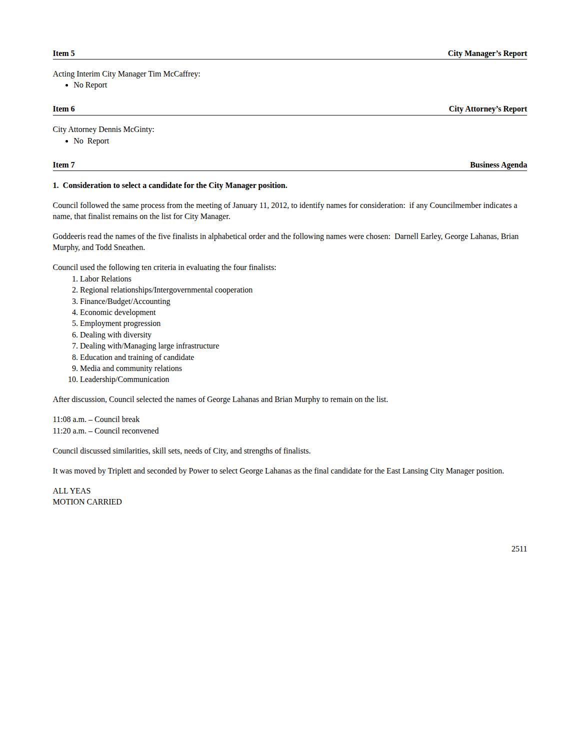Item 5 City Manager’s Report
Acting Interim City Manager Tim McCaffrey:
No Report
Item 6 City Attorney’s Report
City Attorney Dennis McGinty:
No Report
Item 7 Business Agenda
1. Consideration to select a candidate for the City Manager position.
Council followed the same process from the meeting of January 11, 2012, to identify names for consideration: if any Councilmember indicates a name, that finalist remains on the list for City Manager.
Goddeeris read the names of the five finalists in alphabetical order and the following names were chosen: Darnell Earley, George Lahanas, Brian Murphy, and Todd Sneathen.
Council used the following ten criteria in evaluating the four finalists:
Labor Relations
Regional relationships/Intergovernmental cooperation
Finance/Budget/Accounting
Economic development
Employment progression
Dealing with diversity
Dealing with/Managing large infrastructure
Education and training of candidate
Media and community relations
Leadership/Communication
After discussion, Council selected the names of George Lahanas and Brian Murphy to remain on the list.
11:08 a.m. – Council break
11:20 a.m. – Council reconvened
Council discussed similarities, skill sets, needs of City, and strengths of finalists.
It was moved by Triplett and seconded by Power to select George Lahanas as the final candidate for the East Lansing City Manager position.
ALL YEAS
MOTION CARRIED
2511